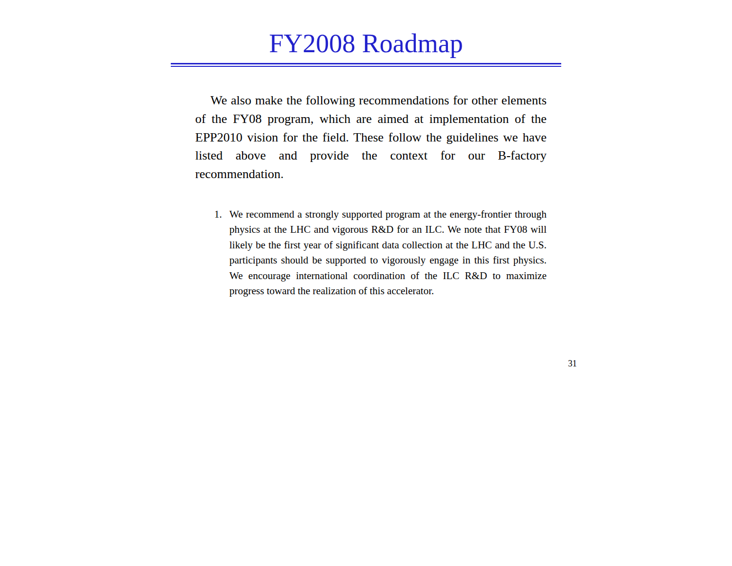FY2008 Roadmap
We also make the following recommendations for other elements of the FY08 program, which are aimed at implementation of the EPP2010 vision for the field. These follow the guidelines we have listed above and provide the context for our B-factory recommendation.
We recommend a strongly supported program at the energy-frontier through physics at the LHC and vigorous R&D for an ILC. We note that FY08 will likely be the first year of significant data collection at the LHC and the U.S. participants should be supported to vigorously engage in this first physics. We encourage international coordination of the ILC R&D to maximize progress toward the realization of this accelerator.
31